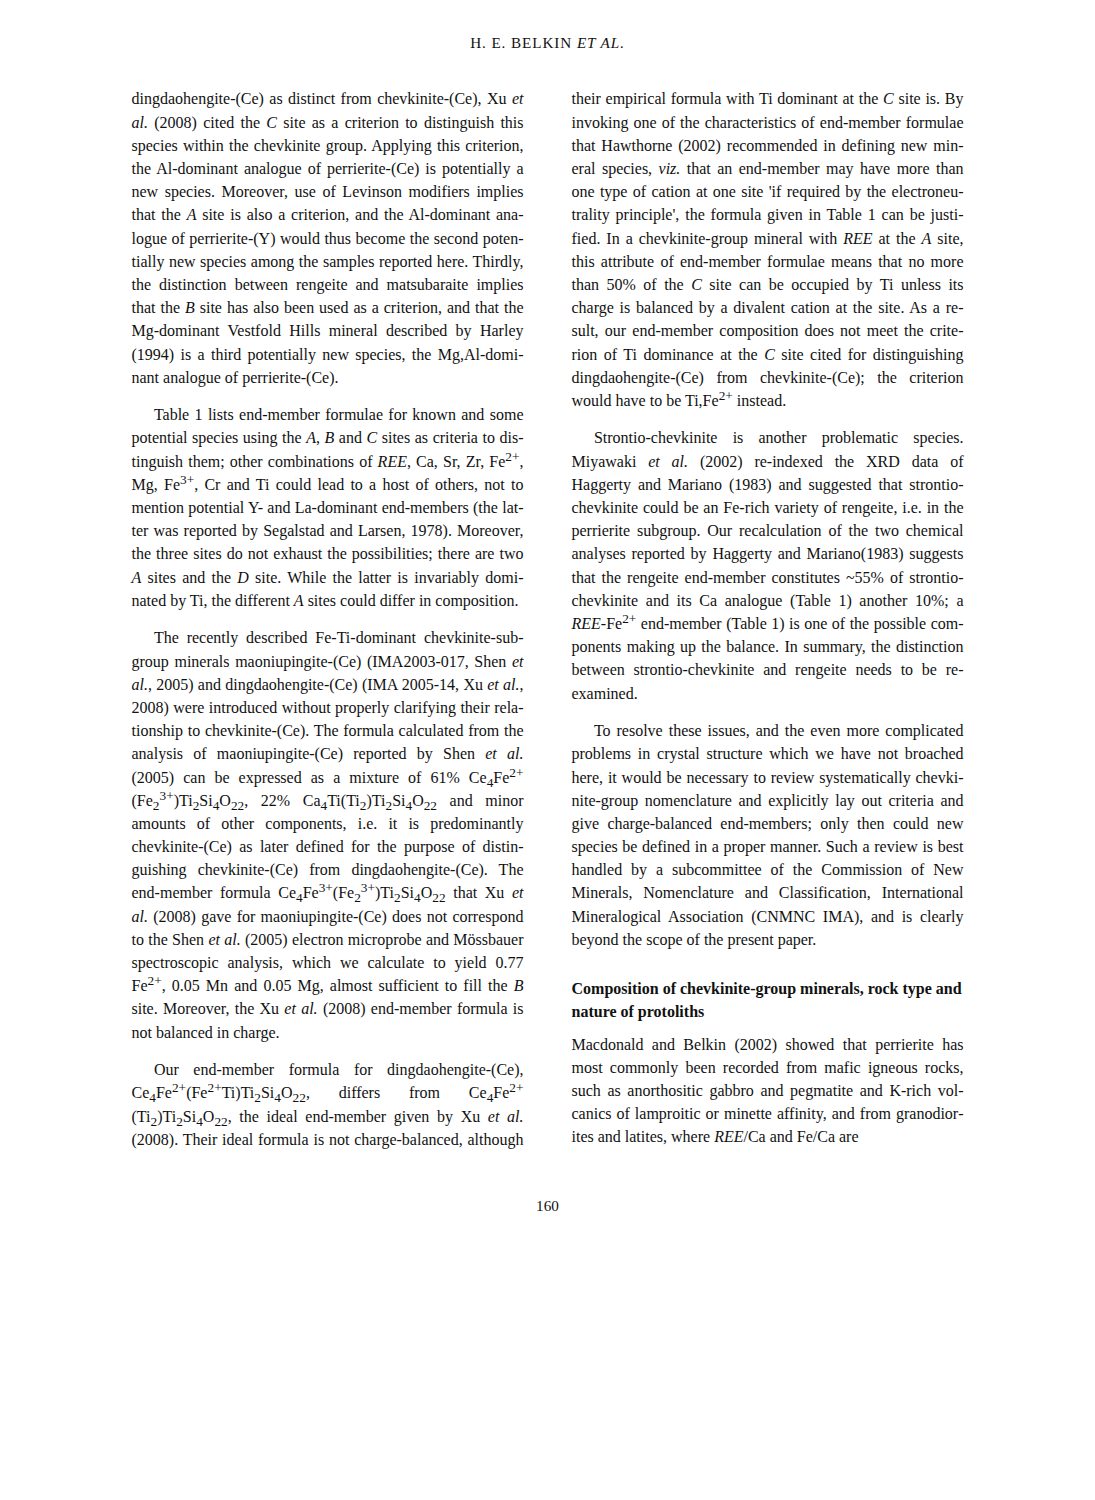H. E. BELKIN ET AL.
dingdaohengite-(Ce) as distinct from chevkinite-(Ce), Xu et al. (2008) cited the C site as a criterion to distinguish this species within the chevkinite group. Applying this criterion, the Al-dominant analogue of perrierite-(Ce) is potentially a new species. Moreover, use of Levinson modifiers implies that the A site is also a criterion, and the Al-dominant analogue of perrierite-(Y) would thus become the second potentially new species among the samples reported here. Thirdly, the distinction between rengeite and matsubaraite implies that the B site has also been used as a criterion, and that the Mg-dominant Vestfold Hills mineral described by Harley (1994) is a third potentially new species, the Mg,Al-dominant analogue of perrierite-(Ce).
Table 1 lists end-member formulae for known and some potential species using the A, B and C sites as criteria to distinguish them; other combinations of REE, Ca, Sr, Zr, Fe2+, Mg, Fe3+, Cr and Ti could lead to a host of others, not to mention potential Y- and La-dominant end-members (the latter was reported by Segalstad and Larsen, 1978). Moreover, the three sites do not exhaust the possibilities; there are two A sites and the D site. While the latter is invariably dominated by Ti, the different A sites could differ in composition.
The recently described Fe-Ti-dominant chevkinite-subgroup minerals maoniupingite-(Ce) (IMA2003-017, Shen et al., 2005) and dingdaohengite-(Ce) (IMA 2005-14, Xu et al., 2008) were introduced without properly clarifying their relationship to chevkinite-(Ce). The formula calculated from the analysis of maoniupingite-(Ce) reported by Shen et al. (2005) can be expressed as a mixture of 61% Ce4Fe2+(Fe23+)Ti2Si4O22, 22% Ca4Ti(Ti2)Ti2Si4O22 and minor amounts of other components, i.e. it is predominantly chevkinite-(Ce) as later defined for the purpose of distinguishing chevkinite-(Ce) from dingdaohengite-(Ce). The end-member formula Ce4Fe3+(Fe23+)Ti2Si4O22 that Xu et al. (2008) gave for maoniupingite-(Ce) does not correspond to the Shen et al. (2005) electron microprobe and Mössbauer spectroscopic analysis, which we calculate to yield 0.77 Fe2+, 0.05 Mn and 0.05 Mg, almost sufficient to fill the B site. Moreover, the Xu et al. (2008) end-member formula is not balanced in charge.
Our end-member formula for dingdaohengite-(Ce), Ce4Fe2+(Fe2+Ti)Ti2Si4O22, differs from Ce4Fe2+(Ti2)Ti2Si4O22, the ideal end-member given by Xu et al. (2008). Their ideal formula is not charge-balanced, although their empirical formula with Ti dominant at the C site is. By invoking one of the characteristics of end-member formulae that Hawthorne (2002) recommended in defining new mineral species, viz. that an end-member may have more than one type of cation at one site 'if required by the electroneutrality principle', the formula given in Table 1 can be justified. In a chevkinite-group mineral with REE at the A site, this attribute of end-member formulae means that no more than 50% of the C site can be occupied by Ti unless its charge is balanced by a divalent cation at the site. As a result, our end-member composition does not meet the criterion of Ti dominance at the C site cited for distinguishing dingdaohengite-(Ce) from chevkinite-(Ce); the criterion would have to be Ti,Fe2+ instead.
Strontio-chevkinite is another problematic species. Miyawaki et al. (2002) re-indexed the XRD data of Haggerty and Mariano (1983) and suggested that strontio-chevkinite could be an Fe-rich variety of rengeite, i.e. in the perrierite subgroup. Our recalculation of the two chemical analyses reported by Haggerty and Mariano(1983) suggests that the rengeite end-member constitutes ~55% of strontio-chevkinite and its Ca analogue (Table 1) another 10%; a REE-Fe2+ end-member (Table 1) is one of the possible components making up the balance. In summary, the distinction between strontio-chevkinite and rengeite needs to be re-examined.
To resolve these issues, and the even more complicated problems in crystal structure which we have not broached here, it would be necessary to review systematically chevkinite-group nomenclature and explicitly lay out criteria and give charge-balanced end-members; only then could new species be defined in a proper manner. Such a review is best handled by a subcommittee of the Commission of New Minerals, Nomenclature and Classification, International Mineralogical Association (CNMNC IMA), and is clearly beyond the scope of the present paper.
Composition of chevkinite-group minerals, rock type and nature of protoliths
Macdonald and Belkin (2002) showed that perrierite has most commonly been recorded from mafic igneous rocks, such as anorthositic gabbro and pegmatite and K-rich volcanics of lamproitic or minette affinity, and from granodiorites and latites, where REE/Ca and Fe/Ca are
160